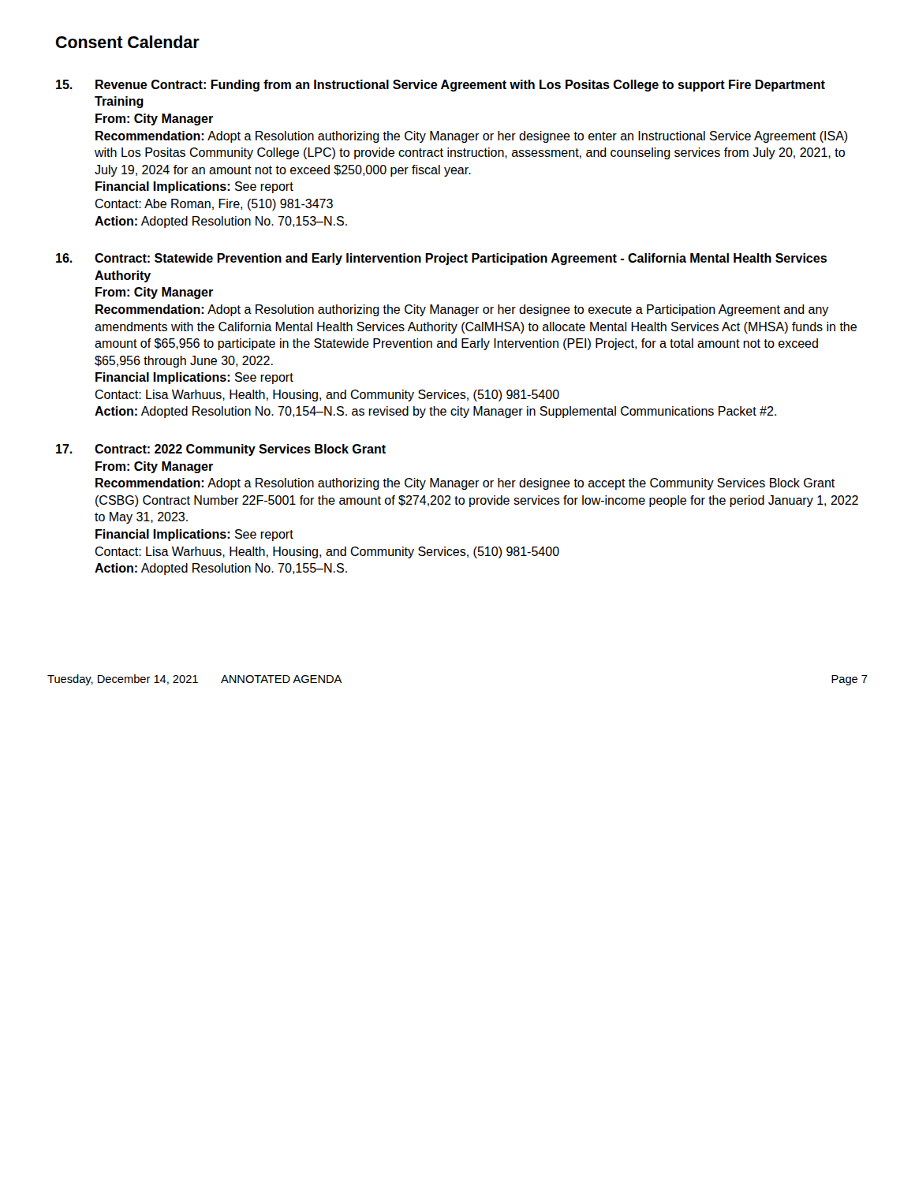Consent Calendar
15.
Revenue Contract: Funding from an Instructional Service Agreement with Los Positas College to support Fire Department Training
From: City Manager
Recommendation: Adopt a Resolution authorizing the City Manager or her designee to enter an Instructional Service Agreement (ISA) with Los Positas Community College (LPC) to provide contract instruction, assessment, and counseling services from July 20, 2021, to July 19, 2024 for an amount not to exceed $250,000 per fiscal year.
Financial Implications: See report
Contact: Abe Roman, Fire, (510) 981-3473
Action: Adopted Resolution No. 70,153–N.S.
16.
Contract: Statewide Prevention and Early Iintervention Project Participation Agreement - California Mental Health Services Authority
From: City Manager
Recommendation: Adopt a Resolution authorizing the City Manager or her designee to execute a Participation Agreement and any amendments with the California Mental Health Services Authority (CalMHSA) to allocate Mental Health Services Act (MHSA) funds in the amount of $65,956 to participate in the Statewide Prevention and Early Intervention (PEI) Project, for a total amount not to exceed $65,956 through June 30, 2022.
Financial Implications: See report
Contact: Lisa Warhuus, Health, Housing, and Community Services, (510) 981-5400
Action: Adopted Resolution No. 70,154–N.S. as revised by the city Manager in Supplemental Communications Packet #2.
17.
Contract: 2022 Community Services Block Grant
From: City Manager
Recommendation: Adopt a Resolution authorizing the City Manager or her designee to accept the Community Services Block Grant (CSBG) Contract Number 22F-5001 for the amount of $274,202 to provide services for low-income people for the period January 1, 2022 to May 31, 2023.
Financial Implications: See report
Contact: Lisa Warhuus, Health, Housing, and Community Services, (510) 981-5400
Action: Adopted Resolution No. 70,155–N.S.
Tuesday, December 14, 2021 ANNOTATED AGENDA
Page 7